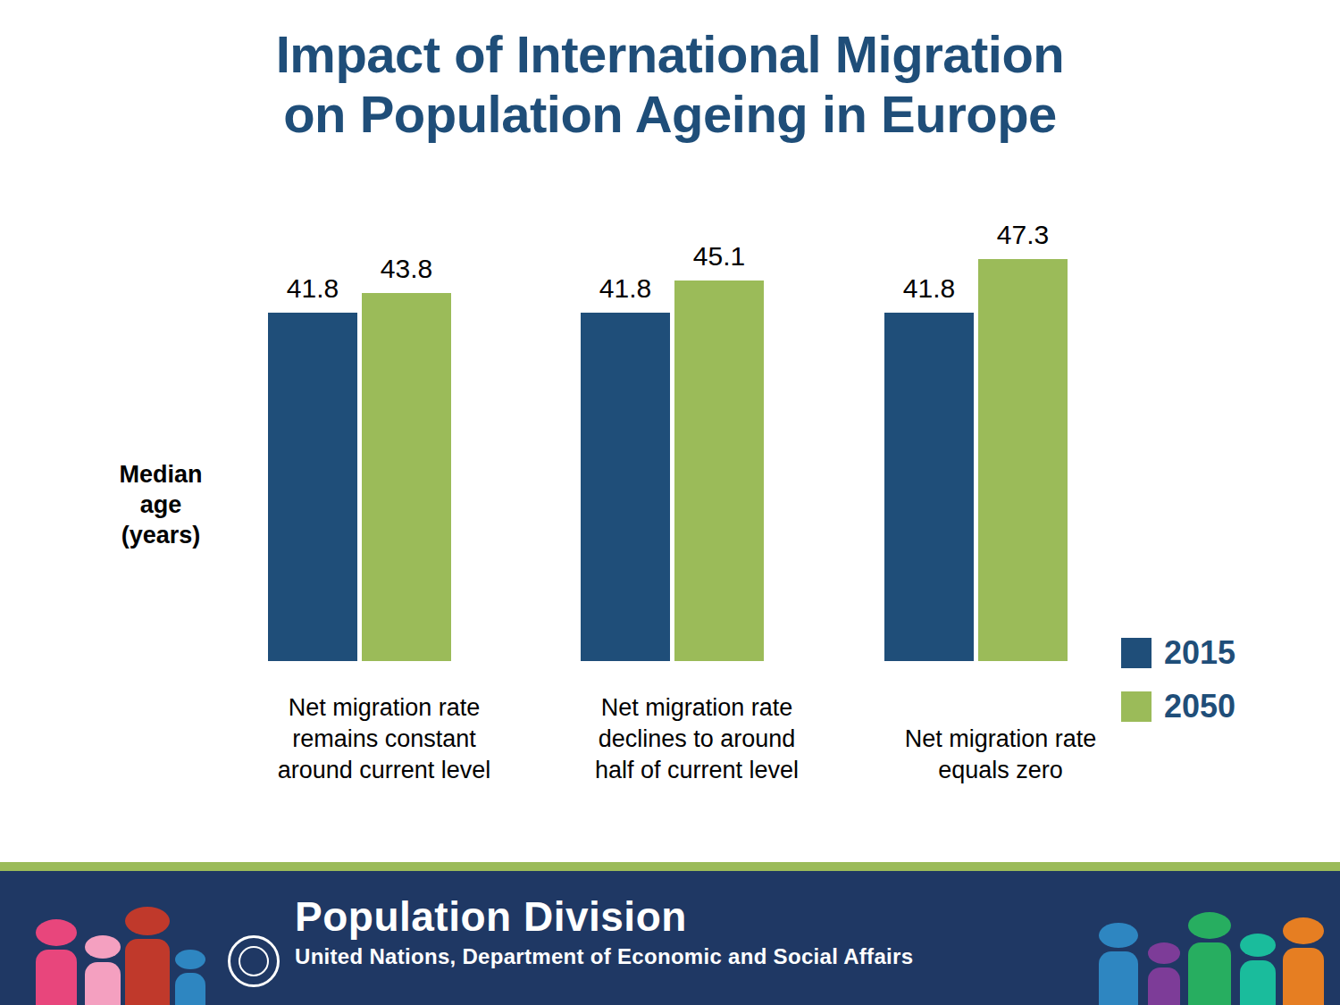Impact of International Migration
on Population Ageing in Europe
Median
age
(years)
41.8
43.8
41.8
45.1
41.8
47.3
Net migration rate remains constant around current level
Net migration rate declines to around half of current level
Net migration rate equals zero
2015
2050
Population Division
United Nations, Department of Economic and Social Affairs